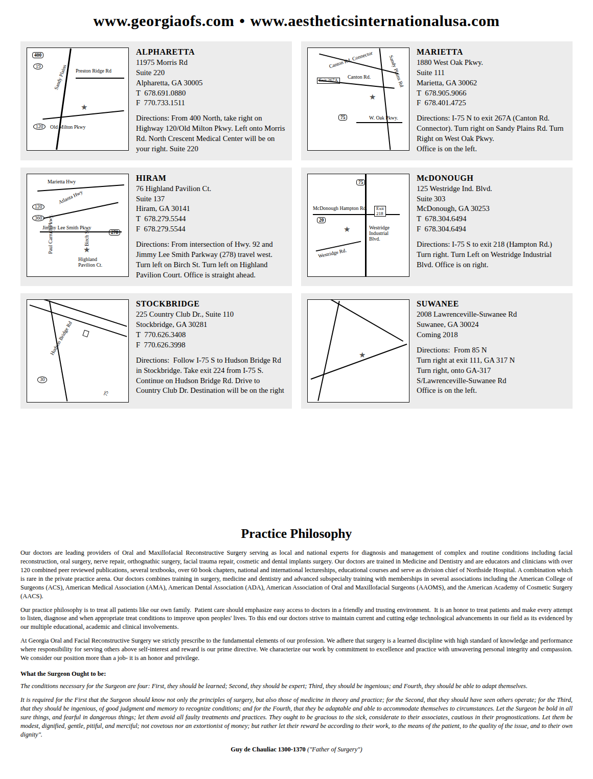www.georgiaofs.com•www.aestheticsinternationalusa.com
400
19
Sandy Plains
Preston Ridge Rd
★
120
Old Milton Pkwy
ALPHARETTA
11975 Morris Rd
Suite 220
Alpharetta, GA 30005
T 678.691.0880
F 770.733.1511
Directions: From 400 North, take right on Highway 120/Old Milton Pkwy. Left onto Morris Rd. North Crescent Medical Center will be on your right. Suite 220
Canton Rd. Connector
Exit 267A
Canton Rd.
Sandy Plains Rd
★
75
W. Oak Pkwy.
MARIETTA
1880 West Oak Pkwy.
Suite 111
Marietta, GA 30062
T 678.905.9066
F 678.401.4725
Directions: I-75 N to exit 267A (Canton Rd. Connector). Turn right on Sandy Plains Rd. Turn Right on West Oak Pkwy.
Office is on the left.
Marietta Hwy
Atlanta Hwy
120
360
Jimmy Lee Smith Pkwy
Paul Carruth Pkwy.
Birch St.
278
★
Highland
Pavilion Ct.
HIRAM
76 Highland Pavilion Ct.
Suite 137
Hiram, GA 30141
T 678.279.5544
F 678.279.5544
Directions: From intersection of Hwy. 92 and Jimmy Lee Smith Parkway (278) travel west. Turn left on Birch St. Turn left on Highland Pavilion Court. Office is straight ahead.
75
McDonough Hampton Rd.
20
Exit
218
★
Westridge
Industrial
Blvd.
Westridge Rd.
McDONOUGH
125 Westridge Ind. Blvd.
Suite 303
McDonough, GA 30253
T 678.304.6494
F 678.304.6494
Directions: I-75 S to exit 218 (Hampton Rd.) Turn right. Turn Left on Westridge Industrial Blvd. Office is on right.
Hudson Bridge Rd
30
75
STOCKBRIDGE
225 Country Club Dr., Suite 110
Stockbridge, GA 30281
T 770.626.3408
F 770.626.3998
Directions: Follow I-75 S to Hudson Bridge Rd in Stockbridge. Take exit 224 from I-75 S. Continue on Hudson Bridge Rd. Drive to Country Club Dr. Destination will be on the right
★
SUWANEE
2008 Lawrenceville-Suwanee Rd
Suwanee, GA 30024
Coming 2018
Directions: From 85 N
Turn right at exit 111, GA 317 N
Turn right, onto GA-317
S/Lawrenceville-Suwanee Rd
Office is on the left.
Practice Philosophy
Our doctors are leading providers of Oral and Maxillofacial Reconstructive Surgery serving as local and national experts for diagnosis and management of complex and routine conditions including facial reconstruction, oral surgery, nerve repair, orthognathic surgery, facial trauma repair, cosmetic and dental implants surgery. Our doctors are trained in Medicine and Dentistry and are educators and clinicians with over 120 combined peer reviewed publications, several textbooks, over 60 book chapters, national and international lectureships, educational courses and serve as division chief of Northside Hospital. A combination which is rare in the private practice arena. Our doctors combines training in surgery, medicine and dentistry and advanced subspecialty training with memberships in several associations including the American College of Surgeons (ACS), American Medical Association (AMA), American Dental Association (ADA), American Association of Oral and Maxillofacial Surgeons (AAOMS), and the American Academy of Cosmetic Surgery (AACS).
Our practice philosophy is to treat all patients like our own family. Patient care should emphasize easy access to doctors in a friendly and trusting environment. It is an honor to treat patients and make every attempt to listen, diagnose and when appropriate treat conditions to improve upon peoples' lives. To this end our doctors strive to maintain current and cutting edge technological advancements in our field as its evidenced by our multiple educational, academic and clinical involvements.
At Georgia Oral and Facial Reconstructive Surgery we strictly prescribe to the fundamental elements of our profession. We adhere that surgery is a learned discipline with high standard of knowledge and performance where responsibility for serving others above self-interest and reward is our prime directive. We characterize our work by commitment to excellence and practice with unwavering personal integrity and compassion. We consider our position more than a job- it is an honor and privilege.
What the Surgeon Ought to be:
The conditions necessary for the Surgeon are four: First, they should be learned; Second, they should be expert; Third, they should be ingenious; and Fourth, they should be able to adapt themselves.
It is required for the First that the Surgeon should know not only the principles of surgery, but also those of medicine in theory and practice; for the Second, that they should have seen others operate; for the Third, that they should be ingenious, of good judgment and memory to recognize conditions; and for the Fourth, that they be adaptable and able to accommodate themselves to circumstances. Let the Surgeon be bold in all sure things, and fearful in dangerous things; let them avoid all faulty treatments and practices. They ought to be gracious to the sick, considerate to their associates, cautious in their prognostications. Let them be modest, dignified, gentle, pitiful, and merciful; not covetous nor an extortionist of money; but rather let their reward be according to their work, to the means of the patient, to the quality of the issue, and to their own dignity".
Guy de Chauliac 1300-1370 ("Father of Surgery")